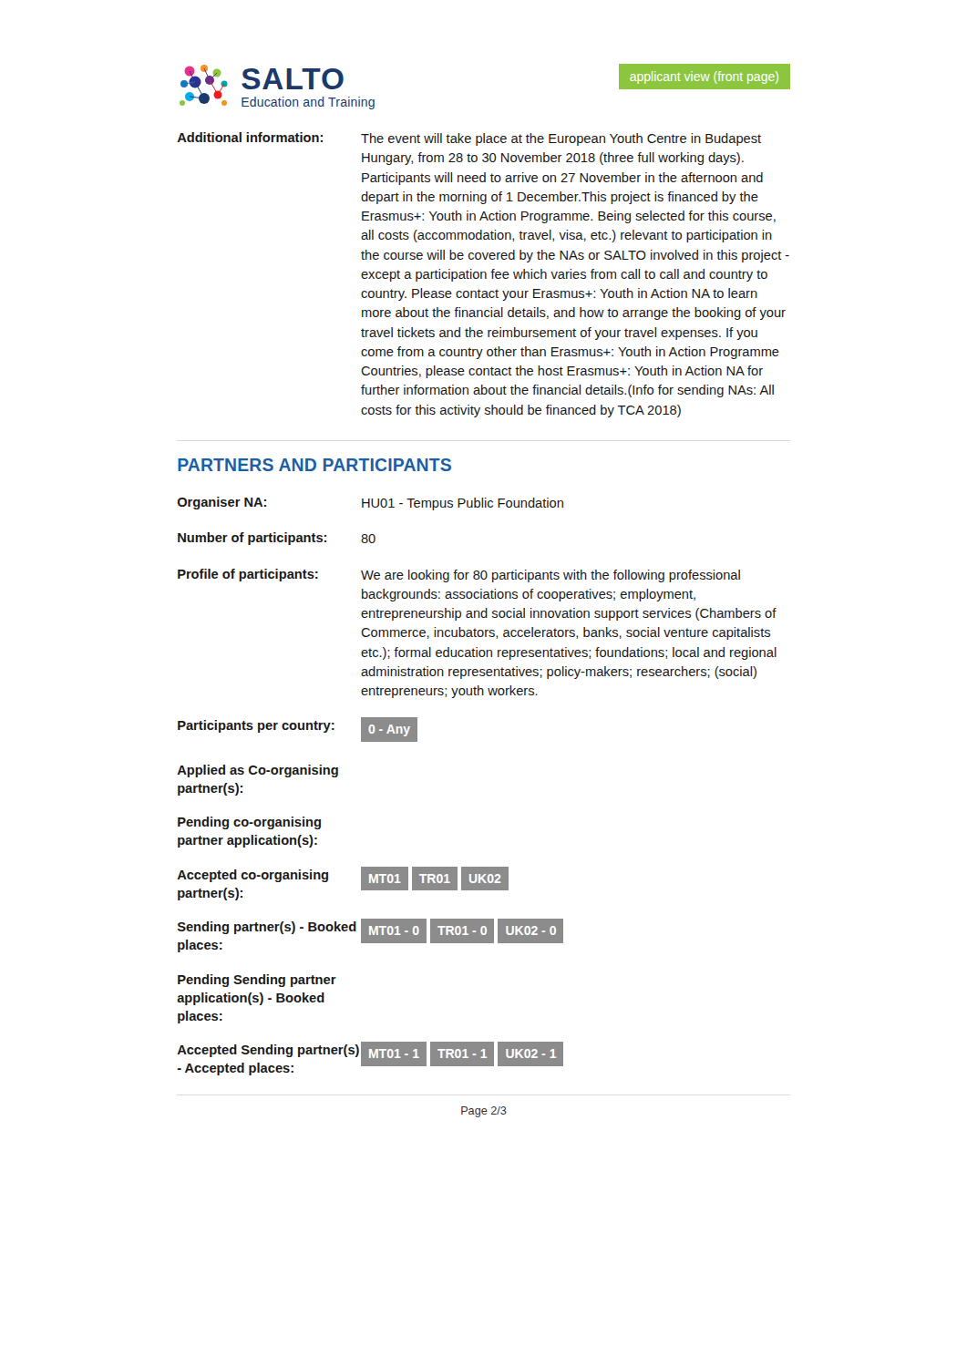SALTO
Education and Training
applicant view (front page)
| Additional information: | The event will take place at the European Youth Centre in Budapest Hungary, from 28 to 30 November 2018 (three full working days). Participants will need to arrive on 27 November in the afternoon and depart in the morning of 1 December.This project is financed by the Erasmus+: Youth in Action Programme. Being selected for this course, all costs (accommodation, travel, visa, etc.) relevant to participation in the course will be covered by the NAs or SALTO involved in this project - except a participation fee which varies from call to call and country to country. Please contact your Erasmus+: Youth in Action NA to learn more about the financial details, and how to arrange the booking of your travel tickets and the reimbursement of your travel expenses. If you come from a country other than Erasmus+: Youth in Action Programme Countries, please contact the host Erasmus+: Youth in Action NA for further information about the financial details.(Info for sending NAs: All costs for this activity should be financed by TCA 2018) |
PARTNERS AND PARTICIPANTS
| Organiser NA: | HU01 - Tempus Public Foundation |
| Number of participants: | 80 |
| Profile of participants: | We are looking for 80 participants with the following professional backgrounds: associations of cooperatives; employment, entrepreneurship and social innovation support services (Chambers of Commerce, incubators, accelerators, banks, social venture capitalists etc.); formal education representatives; foundations; local and regional administration representatives; policy-makers; researchers; (social) entrepreneurs; youth workers. |
| Participants per country: | 0 - Any |
| Applied as Co-organising partner(s): | |
| Pending co-organising partner application(s): | |
| Accepted co-organising partner(s): | MT01 TR01 UK02 |
| Sending partner(s) - Booked places: | MT01 - 0 TR01 - 0 UK02 - 0 |
| Pending Sending partner application(s) - Booked places: | |
| Accepted Sending partner(s) - Accepted places: | MT01 - 1 TR01 - 1 UK02 - 1 |
Page 2/3